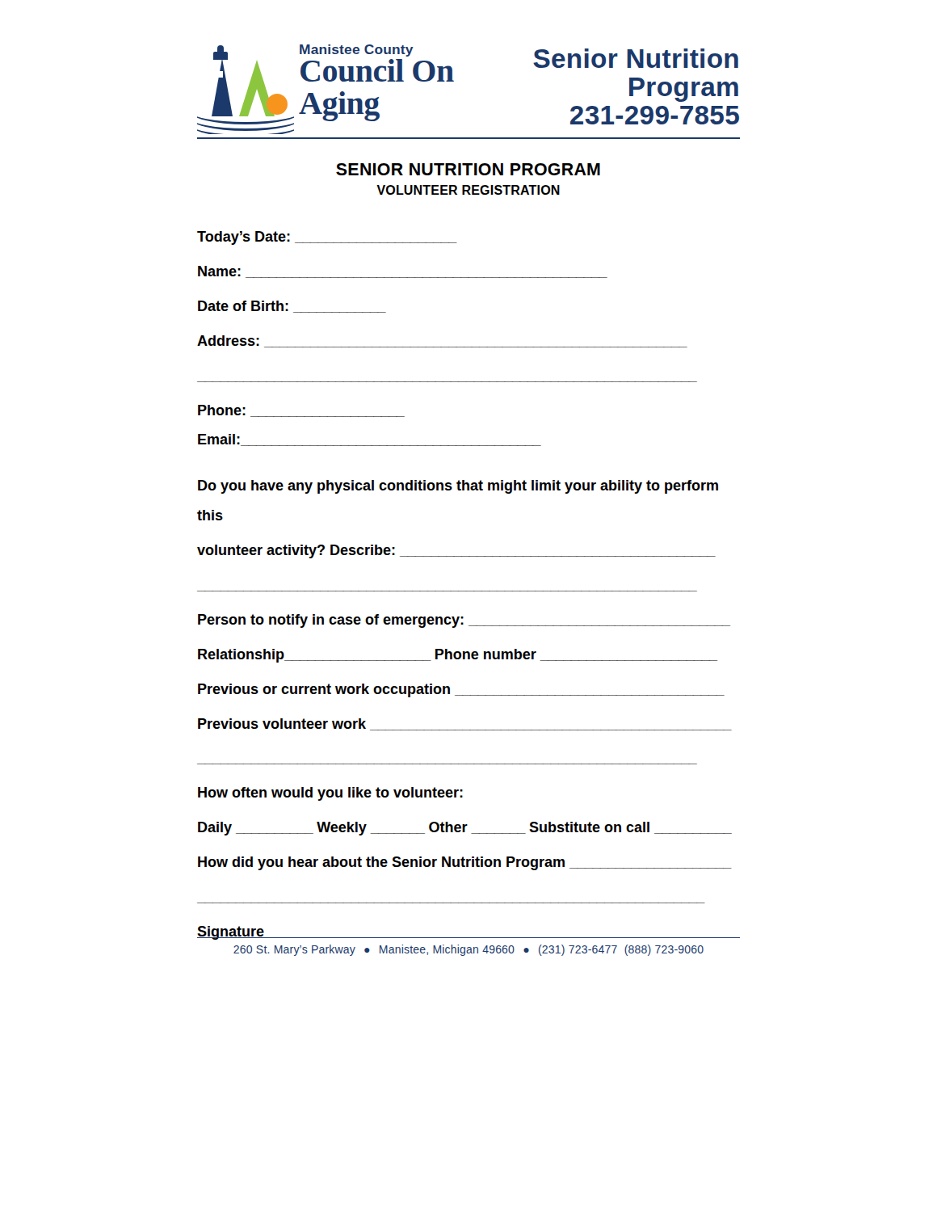Manistee County
Council On Aging
Senior Nutrition Program
231-299-7855
SENIOR NUTRITION PROGRAM
VOLUNTEER REGISTRATION
Today’s Date: _____________________
Name: _______________________________________________
Date of Birth: ____________
Address: _______________________________________________________
_________________________________________________________________
Phone: ____________________ Email:_______________________________________
Do you have any physical conditions that might limit your ability to perform this
volunteer activity? Describe: _________________________________________
_________________________________________________________________
Person to notify in case of emergency: __________________________________
Relationship___________________ Phone number _______________________
Previous or current work occupation ___________________________________
Previous volunteer work _______________________________________________
_________________________________________________________________
How often would you like to volunteer:
Daily __________ Weekly _______ Other _______ Substitute on call __________
How did you hear about the Senior Nutrition Program _____________________
__________________________________________________________________
Signature _______________________________________________
260 St. Mary’s Parkway ● Manistee, Michigan 49660 ● (231) 723-6477 (888) 723-9060